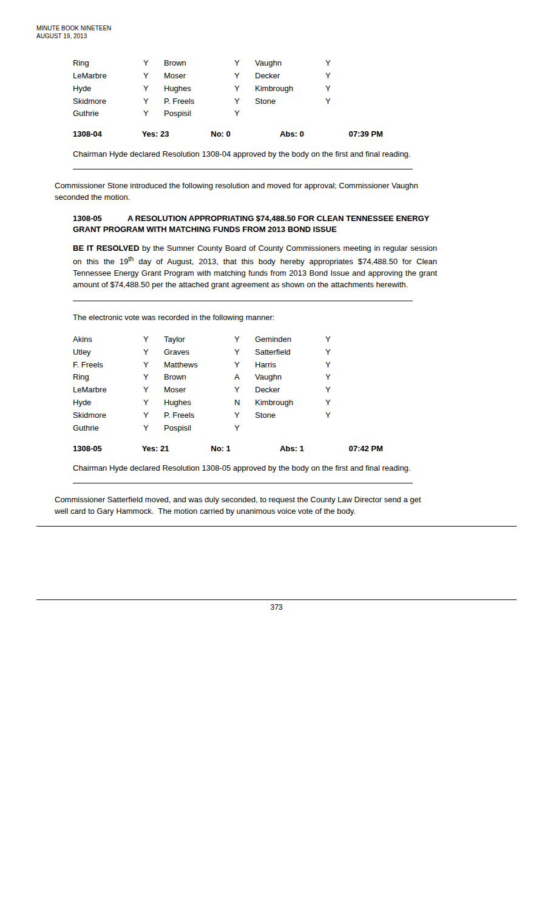MINUTE BOOK NINETEEN
AUGUST 19, 2013
| Ring | Y | Brown | Y | Vaughn | Y |
| LeMarbre | Y | Moser | Y | Decker | Y |
| Hyde | Y | Hughes | Y | Kimbrough | Y |
| Skidmore | Y | P. Freels | Y | Stone | Y |
| Guthrie | Y | Pospisil | Y | | |
1308-04 Yes: 23 No: 0 Abs: 0 07:39 PM
Chairman Hyde declared Resolution 1308-04 approved by the body on the first and final reading.
Commissioner Stone introduced the following resolution and moved for approval; Commissioner Vaughn seconded the motion.
1308-05 A RESOLUTION APPROPRIATING $74,488.50 FOR CLEAN TENNESSEE ENERGY GRANT PROGRAM WITH MATCHING FUNDS FROM 2013 BOND ISSUE
BE IT RESOLVED by the Sumner County Board of County Commissioners meeting in regular session on this the 19th day of August, 2013, that this body hereby appropriates $74,488.50 for Clean Tennessee Energy Grant Program with matching funds from 2013 Bond Issue and approving the grant amount of $74,488.50 per the attached grant agreement as shown on the attachments herewith.
The electronic vote was recorded in the following manner:
| Akins | Y | Taylor | Y | Geminden | Y |
| Utley | Y | Graves | Y | Satterfield | Y |
| F. Freels | Y | Matthews | Y | Harris | Y |
| Ring | Y | Brown | A | Vaughn | Y |
| LeMarbre | Y | Moser | Y | Decker | Y |
| Hyde | Y | Hughes | N | Kimbrough | Y |
| Skidmore | Y | P. Freels | Y | Stone | Y |
| Guthrie | Y | Pospisil | Y | | |
1308-05 Yes: 21 No: 1 Abs: 1 07:42 PM
Chairman Hyde declared Resolution 1308-05 approved by the body on the first and final reading.
Commissioner Satterfield moved, and was duly seconded, to request the County Law Director send a get well card to Gary Hammock. The motion carried by unanimous voice vote of the body.
373